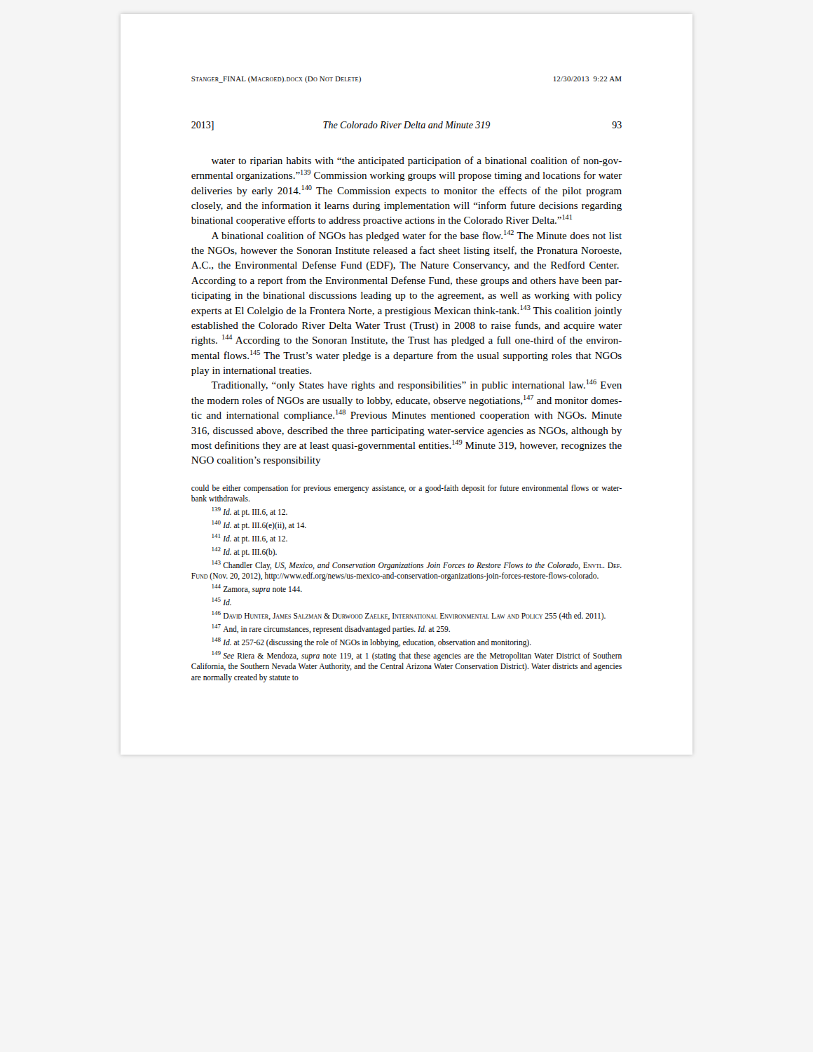Stanger_FINAL (Macroed).docx (Do Not Delete) 12/30/2013 9:22 AM
2013] The Colorado River Delta and Minute 319 93
water to riparian habits with “the anticipated participation of a binational coalition of non-governmental organizations.”139 Commission working groups will propose timing and locations for water deliveries by early 2014.140 The Commission expects to monitor the effects of the pilot program closely, and the information it learns during implementation will “inform future decisions regarding binational cooperative efforts to address proactive actions in the Colorado River Delta.”141
A binational coalition of NGOs has pledged water for the base flow.142 The Minute does not list the NGOs, however the Sonoran Institute released a fact sheet listing itself, the Pronatura Noroeste, A.C., the Environmental Defense Fund (EDF), The Nature Conservancy, and the Redford Center. According to a report from the Environmental Defense Fund, these groups and others have been participating in the binational discussions leading up to the agreement, as well as working with policy experts at El Colelgio de la Frontera Norte, a prestigious Mexican think-tank.143 This coalition jointly established the Colorado River Delta Water Trust (Trust) in 2008 to raise funds, and acquire water rights. 144 According to the Sonoran Institute, the Trust has pledged a full one-third of the environmental flows.145 The Trust’s water pledge is a departure from the usual supporting roles that NGOs play in international treaties.
Traditionally, “only States have rights and responsibilities” in public international law.146 Even the modern roles of NGOs are usually to lobby, educate, observe negotiations,147 and monitor domestic and international compliance.148 Previous Minutes mentioned cooperation with NGOs. Minute 316, discussed above, described the three participating water-service agencies as NGOs, although by most definitions they are at least quasi-governmental entities.149 Minute 319, however, recognizes the NGO coalition’s responsibility
could be either compensation for previous emergency assistance, or a good-faith deposit for future environmental flows or water-bank withdrawals.
139 Id. at pt. III.6, at 12.
140 Id. at pt. III.6(e)(ii), at 14.
141 Id. at pt. III.6, at 12.
142 Id. at pt. III.6(b).
143 Chandler Clay, US, Mexico, and Conservation Organizations Join Forces to Restore Flows to the Colorado, Envtl. Def. Fund (Nov. 20, 2012), http://www.edf.org/news/us-mexico-and-conservation-organizations-join-forces-restore-flows-colorado.
144 Zamora, supra note 144.
145 Id.
146 David Hunter, James Salzman & Durwood Zaelke, International Environmental Law and Policy 255 (4th ed. 2011).
147 And, in rare circumstances, represent disadvantaged parties. Id. at 259.
148 Id. at 257-62 (discussing the role of NGOs in lobbying, education, observation and monitoring).
149 See Riera & Mendoza, supra note 119, at 1 (stating that these agencies are the Metropolitan Water District of Southern California, the Southern Nevada Water Authority, and the Central Arizona Water Conservation District). Water districts and agencies are normally created by statute to